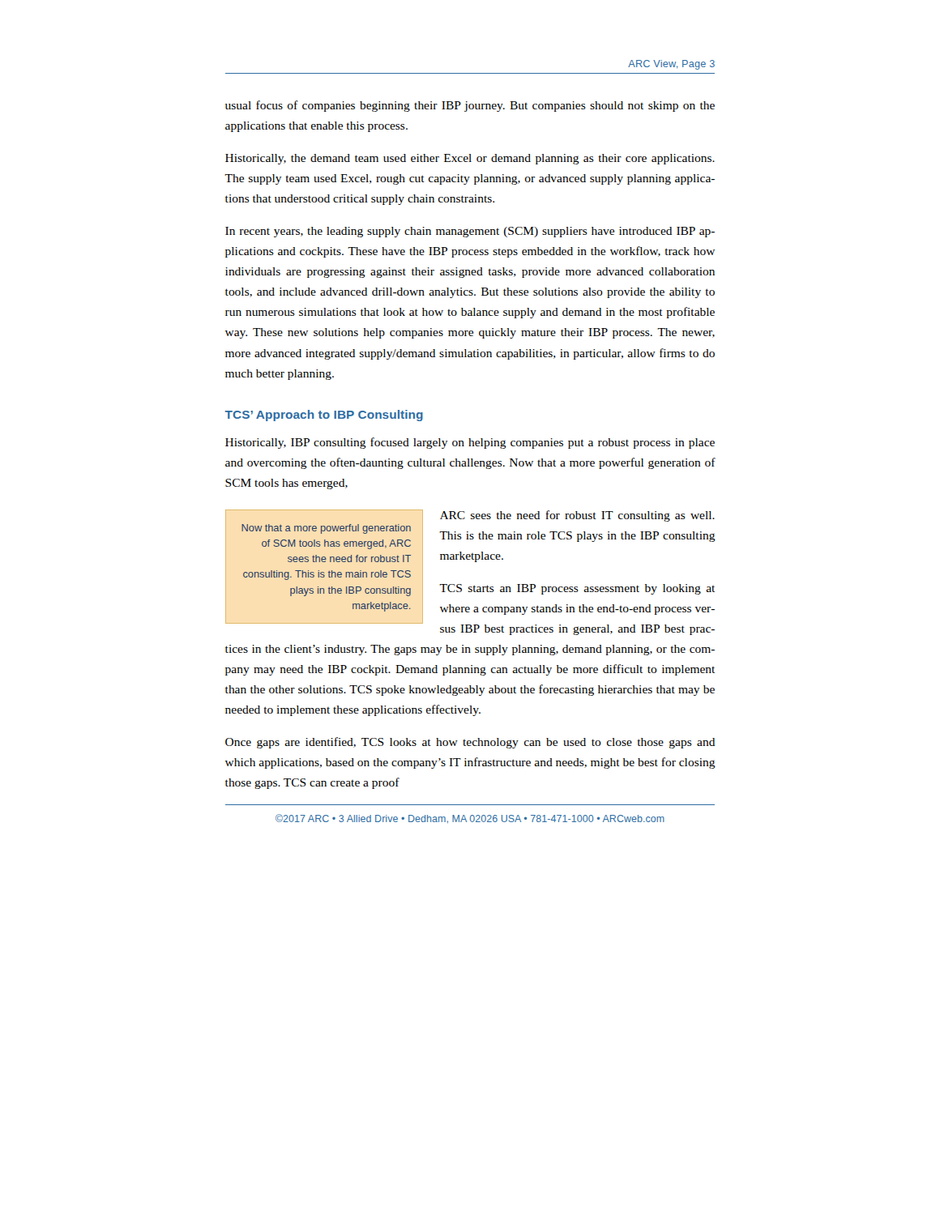ARC View, Page 3
usual focus of companies beginning their IBP journey. But companies should not skimp on the applications that enable this process.
Historically, the demand team used either Excel or demand planning as their core applications. The supply team used Excel, rough cut capacity planning, or advanced supply planning applications that understood critical supply chain constraints.
In recent years, the leading supply chain management (SCM) suppliers have introduced IBP applications and cockpits. These have the IBP process steps embedded in the workflow, track how individuals are progressing against their assigned tasks, provide more advanced collaboration tools, and include advanced drill-down analytics. But these solutions also provide the ability to run numerous simulations that look at how to balance supply and demand in the most profitable way. These new solutions help companies more quickly mature their IBP process. The newer, more advanced integrated supply/demand simulation capabilities, in particular, allow firms to do much better planning.
TCS’ Approach to IBP Consulting
Historically, IBP consulting focused largely on helping companies put a robust process in place and overcoming the often-daunting cultural challenges. Now that a more powerful generation of SCM tools has emerged,
Now that a more powerful generation of SCM tools has emerged, ARC sees the need for robust IT consulting. This is the main role TCS plays in the IBP consulting marketplace.
ARC sees the need for robust IT consulting as well. This is the main role TCS plays in the IBP consulting marketplace.
TCS starts an IBP process assessment by looking at where a company stands in the end-to-end process versus IBP best practices in general, and IBP best practices in the client’s industry. The gaps may be in supply planning, demand planning, or the company may need the IBP cockpit. Demand planning can actually be more difficult to implement than the other solutions. TCS spoke knowledgeably about the forecasting hierarchies that may be needed to implement these applications effectively.
Once gaps are identified, TCS looks at how technology can be used to close those gaps and which applications, based on the company’s IT infrastructure and needs, might be best for closing those gaps. TCS can create a proof
©2017 ARC • 3 Allied Drive • Dedham, MA 02026 USA • 781-471-1000 • ARCweb.com